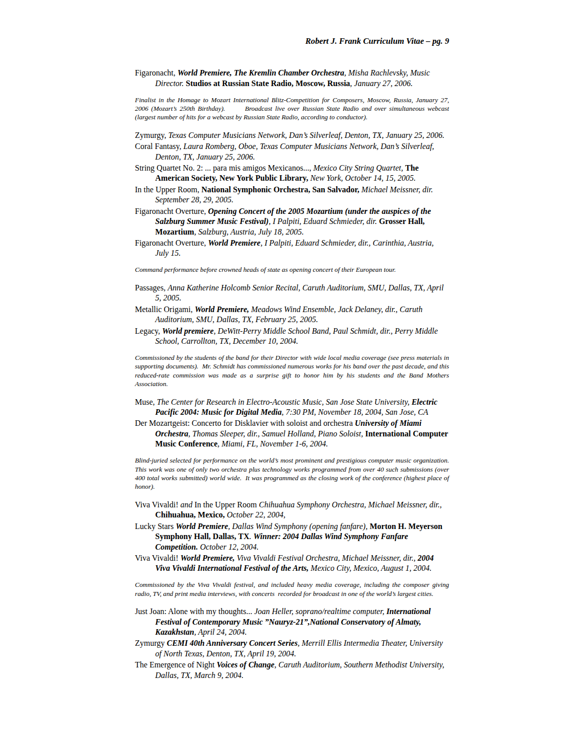Robert J. Frank Curriculum Vitae – pg. 9
Figaronacht, World Premiere, The Kremlin Chamber Orchestra, Misha Rachlevsky, Music Director. Studios at Russian State Radio, Moscow, Russia, January 27, 2006.
Finalist in the Homage to Mozart International Blitz-Competition for Composers, Moscow, Russia, January 27, 2006 (Mozart’s 250th Birthday). Broadcast live over Russian State Radio and over simultaneous webcast (largest number of hits for a webcast by Russian State Radio, according to conductor).
Zymurgy, Texas Computer Musicians Network, Dan’s Silverleaf, Denton, TX, January 25, 2006.
Coral Fantasy, Laura Romberg, Oboe, Texas Computer Musicians Network, Dan’s Silverleaf, Denton, TX, January 25, 2006.
String Quartet No. 2: ... para mis amigos Mexicanos..., Mexico City String Quartet, The American Society, New York Public Library, New York, October 14, 15, 2005.
In the Upper Room, National Symphonic Orchestra, San Salvador, Michael Meissner, dir. September 28, 29, 2005.
Figaronacht Overture, Opening Concert of the 2005 Mozartium (under the auspices of the Salzburg Summer Music Festival), I Palpiti, Eduard Schmieder, dir. Grosser Hall, Mozartium, Salzburg, Austria, July 18, 2005.
Figaronacht Overture, World Premiere, I Palpiti, Eduard Schmieder, dir., Carinthia, Austria, July 15.
Command performance before crowned heads of state as opening concert of their European tour.
Passages, Anna Katherine Holcomb Senior Recital, Caruth Auditorium, SMU, Dallas, TX, April 5, 2005.
Metallic Origami, World Premiere, Meadows Wind Ensemble, Jack Delaney, dir., Caruth Auditorium, SMU, Dallas, TX, February 25, 2005.
Legacy, World premiere, DeWitt-Perry Middle School Band, Paul Schmidt, dir., Perry Middle School, Carrollton, TX, December 10, 2004.
Commissioned by the students of the band for their Director with wide local media coverage (see press materials in supporting documents). Mr. Schmidt has commissioned numerous works for his band over the past decade, and this reduced-rate commission was made as a surprise gift to honor him by his students and the Band Mothers Association.
Muse, The Center for Research in Electro-Acoustic Music, San Jose State University, Electric Pacific 2004: Music for Digital Media, 7:30 PM, November 18, 2004, San Jose, CA
Der Mozartgeist: Concerto for Disklavier with soloist and orchestra University of Miami Orchestra, Thomas Sleeper, dir., Samuel Holland, Piano Soloist, International Computer Music Conference, Miami, FL, November 1-6, 2004.
Blind-juried selected for performance on the world’s most prominent and prestigious computer music organization. This work was one of only two orchestra plus technology works programmed from over 40 such submissions (over 400 total works submitted) world wide. It was programmed as the closing work of the conference (highest place of honor).
Viva Vivaldi! and In the Upper Room Chihuahua Symphony Orchestra, Michael Meissner, dir., Chihuahua, Mexico, October 22, 2004,
Lucky Stars World Premiere, Dallas Wind Symphony (opening fanfare), Morton H. Meyerson Symphony Hall, Dallas, TX. Winner: 2004 Dallas Wind Symphony Fanfare Competition. October 12, 2004.
Viva Vivaldi! World Premiere, Viva Vivaldi Festival Orchestra, Michael Meissner, dir., 2004 Viva Vivaldi International Festival of the Arts, Mexico City, Mexico, August 1, 2004.
Commissioned by the Viva Vivaldi festival, and included heavy media coverage, including the composer giving radio, TV, and print media interviews, with concerts recorded for broadcast in one of the world’s largest cities.
Just Joan: Alone with my thoughts... Joan Heller, soprano/realtime computer, International Festival of Contemporary Music ”Nauryz-21”,National Conservatory of Almaty, Kazakhstan, April 24, 2004.
Zymurgy CEMI 40th Anniversary Concert Series, Merrill Ellis Intermedia Theater, University of North Texas, Denton, TX, April 19, 2004.
The Emergence of Night Voices of Change, Caruth Auditorium, Southern Methodist University, Dallas, TX, March 9, 2004.